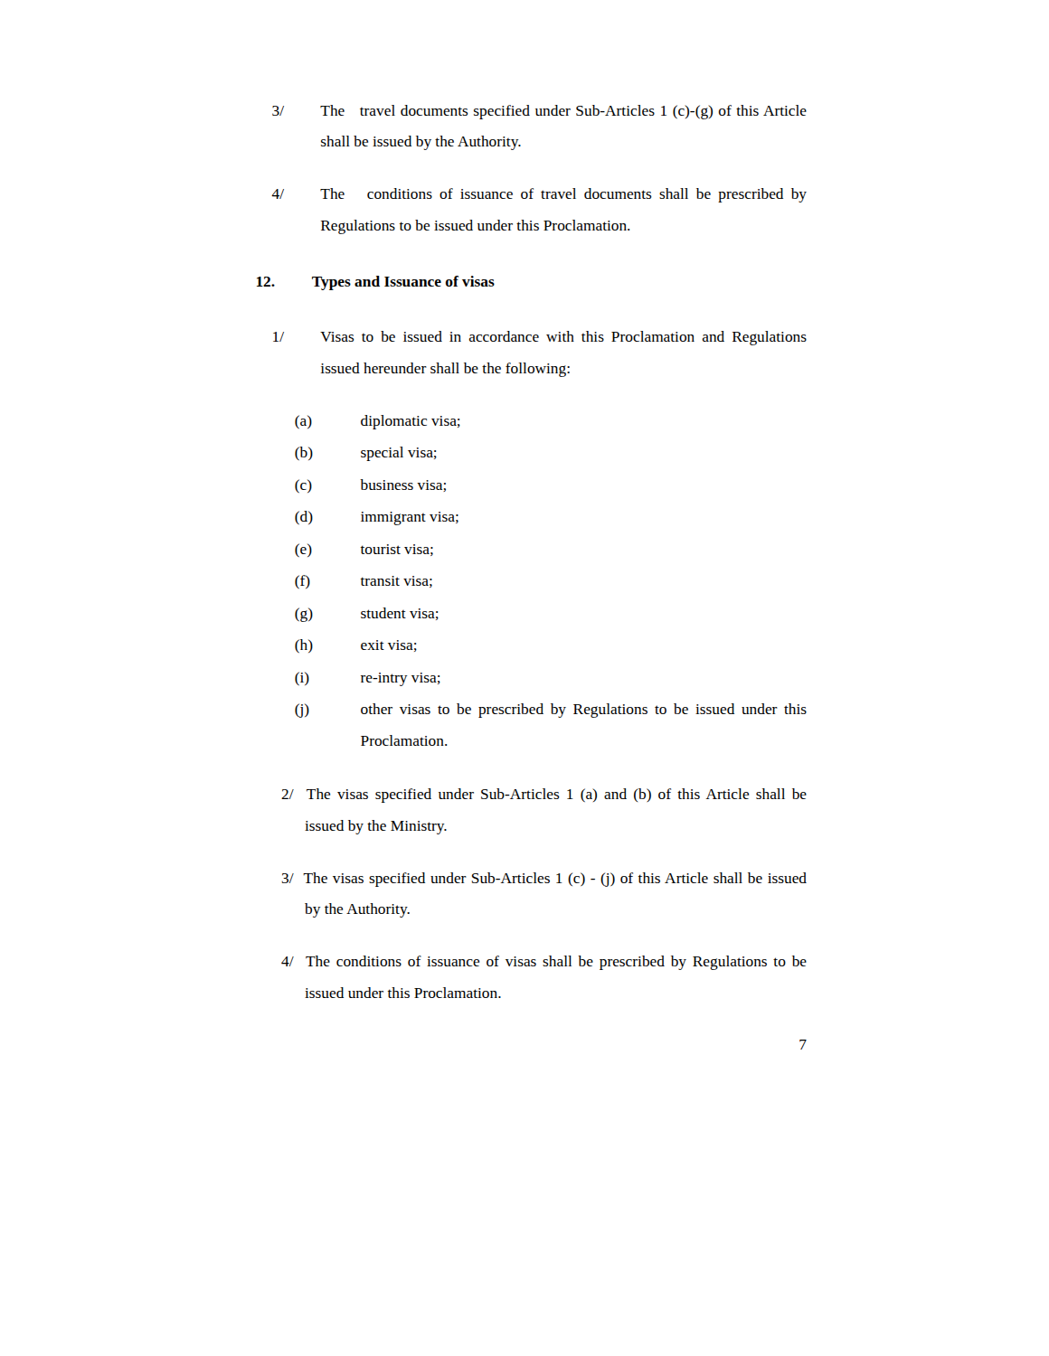3/The travel documents specified under Sub-Articles 1 (c)-(g) of this Article shall be issued by the Authority.
4/The conditions of issuance of travel documents shall be prescribed by Regulations to be issued under this Proclamation.
12. Types and Issuance of visas
1/Visas to be issued in accordance with this Proclamation and Regulations issued hereunder shall be the following:
(a) diplomatic visa;
(b) special visa;
(c) business visa;
(d) immigrant visa;
(e) tourist visa;
(f) transit visa;
(g) student visa;
(h) exit visa;
(i) re-intry visa;
(j) other visas to be prescribed by Regulations to be issued under this Proclamation.
2/ The visas specified under Sub-Articles 1 (a) and (b) of this Article shall be issued by the Ministry.
3/ The visas specified under Sub-Articles 1 (c) - (j) of this Article shall be issued by the Authority.
4/ The conditions of issuance of visas shall be prescribed by Regulations to be issued under this Proclamation.
7